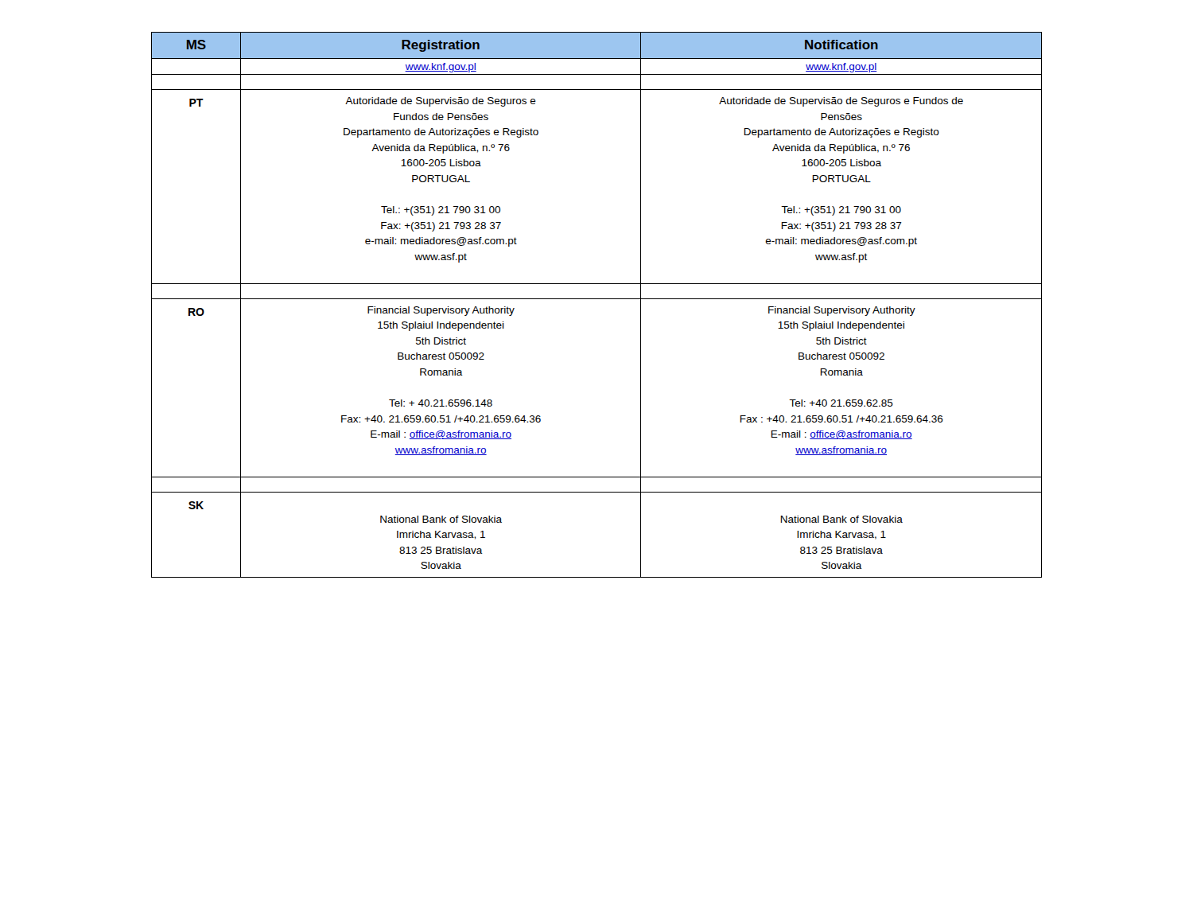| MS | Registration | Notification |
| --- | --- | --- |
| | www.knf.gov.pl | www.knf.gov.pl |
| PT | Autoridade de Supervisão de Seguros e Fundos de Pensões Departamento de Autorizações e Registo Avenida da República, n.º 76 1600-205 Lisboa PORTUGAL Tel.: +(351) 21 790 31 00 Fax: +(351) 21 793 28 37 e-mail: mediadores@asf.com.pt www.asf.pt | Autoridade de Supervisão de Seguros e Fundos de Pensões Departamento de Autorizações e Registo Avenida da República, n.º 76 1600-205 Lisboa PORTUGAL Tel.: +(351) 21 790 31 00 Fax: +(351) 21 793 28 37 e-mail: mediadores@asf.com.pt www.asf.pt |
| RO | Financial Supervisory Authority 15th Splaiul Independentei 5th District Bucharest 050092 Romania Tel: + 40.21.6596.148 Fax: +40. 21.659.60.51 /+40.21.659.64.36 E-mail : office@asfromania.ro www.asfromania.ro | Financial Supervisory Authority 15th Splaiul Independentei 5th District Bucharest 050092 Romania Tel: +40 21.659.62.85 Fax : +40. 21.659.60.51 /+40.21.659.64.36 E-mail : office@asfromania.ro www.asfromania.ro |
| SK | National Bank of Slovakia Imricha Karvasa, 1 813 25 Bratislava Slovakia | National Bank of Slovakia Imricha Karvasa, 1 813 25 Bratislava Slovakia |